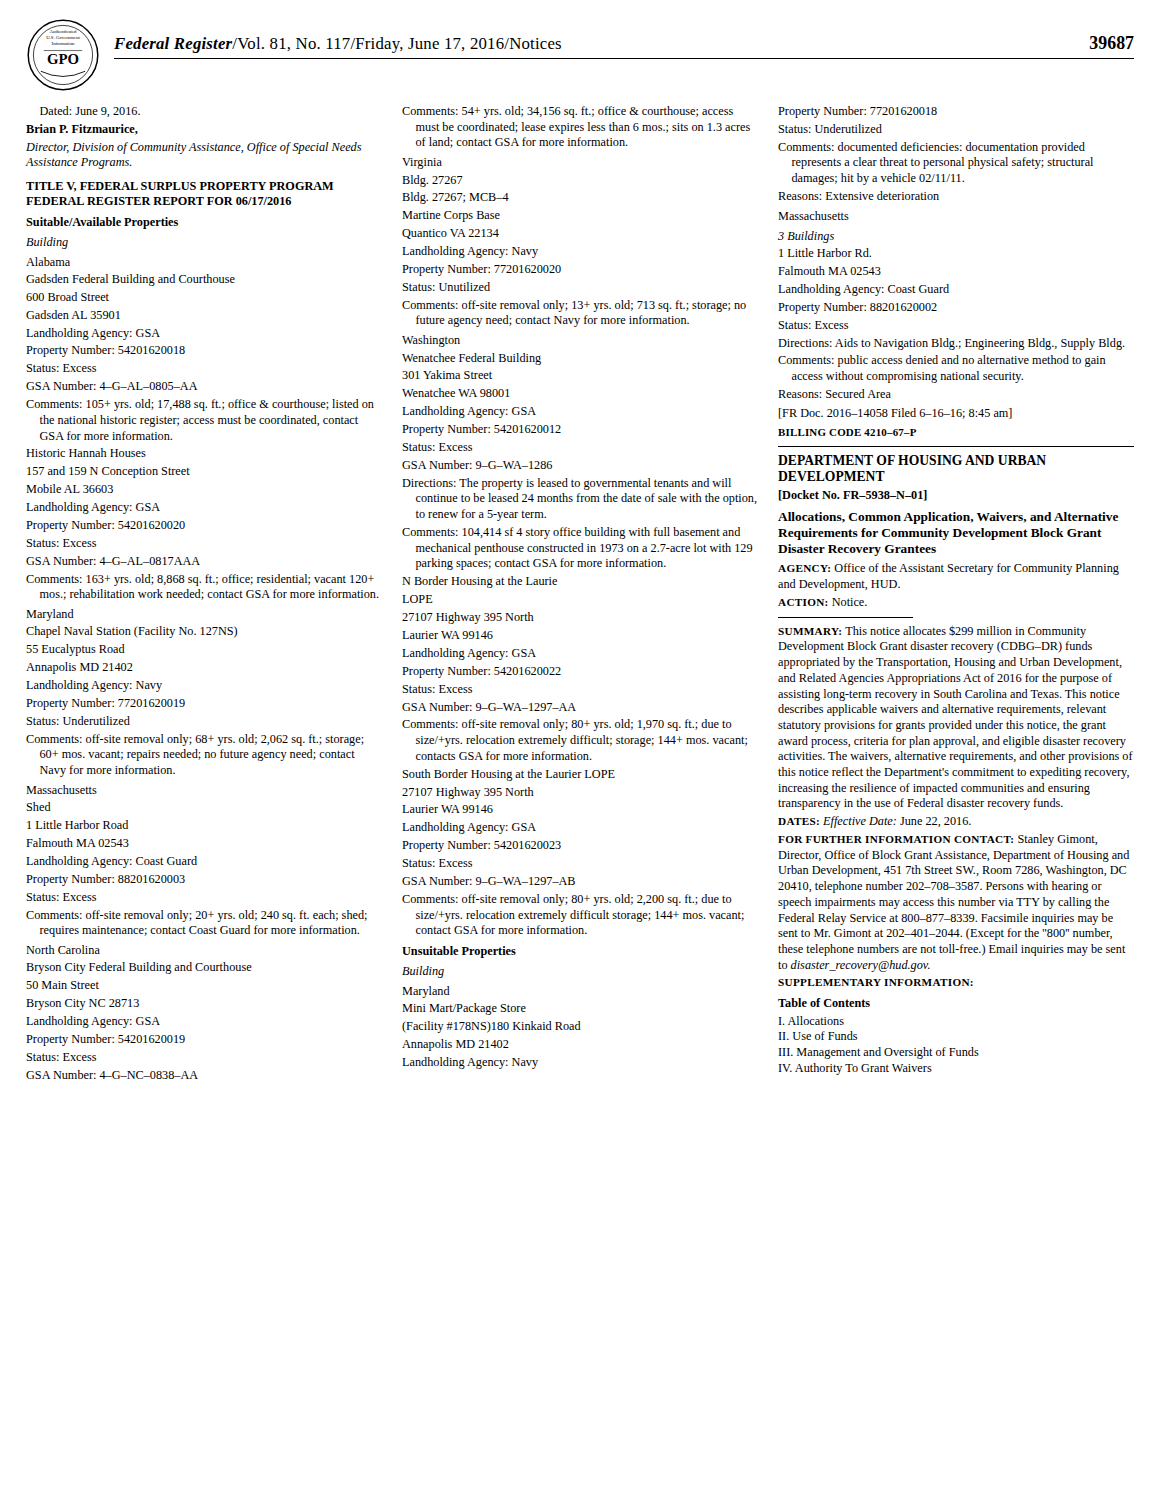Authenticated U.S. Government Information GPO
Federal Register/Vol. 81, No. 117/Friday, June 17, 2016/Notices
39687
Dated: June 9, 2016.
Brian P. Fitzmaurice,
Director, Division of Community Assistance, Office of Special Needs Assistance Programs.
TITLE V, FEDERAL SURPLUS PROPERTY PROGRAM FEDERAL REGISTER REPORT FOR 06/17/2016
Suitable/Available Properties
Building
Alabama
Gadsden Federal Building and Courthouse
600 Broad Street
Gadsden AL 35901
Landholding Agency: GSA
Property Number: 54201620018
Status: Excess
GSA Number: 4–G–AL–0805–AA
Comments: 105+ yrs. old; 17,488 sq. ft.; office & courthouse; listed on the national historic register; access must be coordinated, contact GSA for more information.
Historic Hannah Houses
157 and 159 N Conception Street
Mobile AL 36603
Landholding Agency: GSA
Property Number: 54201620020
Status: Excess
GSA Number: 4–G–AL–0817AAA
Comments: 163+ yrs. old; 8,868 sq. ft.; office; residential; vacant 120+ mos.; rehabilitation work needed; contact GSA for more information.
Maryland
Chapel Naval Station (Facility No. 127NS)
55 Eucalyptus Road
Annapolis MD 21402
Landholding Agency: Navy
Property Number: 77201620019
Status: Underutilized
Comments: off-site removal only; 68+ yrs. old; 2,062 sq. ft.; storage; 60+ mos. vacant; repairs needed; no future agency need; contact Navy for more information.
Massachusetts
Shed
1 Little Harbor Road
Falmouth MA 02543
Landholding Agency: Coast Guard
Property Number: 88201620003
Status: Excess
Comments: off-site removal only; 20+ yrs. old; 240 sq. ft. each; shed; requires maintenance; contact Coast Guard for more information.
North Carolina
Bryson City Federal Building and Courthouse
50 Main Street
Bryson City NC 28713
Landholding Agency: GSA
Property Number: 54201620019
Status: Excess
GSA Number: 4–G–NC–0838–AA
Comments: 54+ yrs. old; 34,156 sq. ft.; office & courthouse; access must be coordinated; lease expires less than 6 mos.; sits on 1.3 acres of land; contact GSA for more information.
Virginia
Bldg. 27267
Bldg. 27267; MCB–4
Martine Corps Base
Quantico VA 22134
Landholding Agency: Navy
Property Number: 77201620020
Status: Unutilized
Comments: off-site removal only; 13+ yrs. old; 713 sq. ft.; storage; no future agency need; contact Navy for more information.
Washington
Wenatchee Federal Building
301 Yakima Street
Wenatchee WA 98001
Landholding Agency: GSA
Property Number: 54201620012
Status: Excess
GSA Number: 9–G–WA–1286
Directions: The property is leased to governmental tenants and will continue to be leased 24 months from the date of sale with the option, to renew for a 5-year term.
Comments: 104,414 sf 4 story office building with full basement and mechanical penthouse constructed in 1973 on a 2.7-acre lot with 129 parking spaces; contact GSA for more information.
N Border Housing at the Laurie
LOPE
27107 Highway 395 North
Laurier WA 99146
Landholding Agency: GSA
Property Number: 54201620022
Status: Excess
GSA Number: 9–G–WA–1297–AA
Comments: off-site removal only; 80+ yrs. old; 1,970 sq. ft.; due to size/+yrs. relocation extremely difficult; storage; 144+ mos. vacant; contacts GSA for more information.
South Border Housing at the Laurier LOPE
27107 Highway 395 North
Laurier WA 99146
Landholding Agency: GSA
Property Number: 54201620023
Status: Excess
GSA Number: 9–G–WA–1297–AB
Comments: off-site removal only; 80+ yrs. old; 2,200 sq. ft.; due to size/+yrs. relocation extremely difficult storage; 144+ mos. vacant; contact GSA for more information.
Unsuitable Properties
Building
Maryland
Mini Mart/Package Store
(Facility #178NS)180 Kinkaid Road
Annapolis MD 21402
Landholding Agency: Navy
Property Number: 77201620018
Status: Underutilized
Comments: documented deficiencies: documentation provided represents a clear threat to personal physical safety; structural damages; hit by a vehicle 02/11/11.
Reasons: Extensive deterioration
Massachusetts
3 Buildings
1 Little Harbor Rd.
Falmouth MA 02543
Landholding Agency: Coast Guard
Property Number: 88201620002
Status: Excess
Directions: Aids to Navigation Bldg.; Engineering Bldg., Supply Bldg.
Comments: public access denied and no alternative method to gain access without compromising national security.
Reasons: Secured Area
[FR Doc. 2016–14058 Filed 6–16–16; 8:45 am]
BILLING CODE 4210–67–P
DEPARTMENT OF HOUSING AND URBAN DEVELOPMENT
[Docket No. FR–5938–N–01]
Allocations, Common Application, Waivers, and Alternative Requirements for Community Development Block Grant Disaster Recovery Grantees
AGENCY: Office of the Assistant Secretary for Community Planning and Development, HUD.
ACTION: Notice.
SUMMARY: This notice allocates $299 million in Community Development Block Grant disaster recovery (CDBG–DR) funds appropriated by the Transportation, Housing and Urban Development, and Related Agencies Appropriations Act of 2016 for the purpose of assisting long-term recovery in South Carolina and Texas. This notice describes applicable waivers and alternative requirements, relevant statutory provisions for grants provided under this notice, the grant award process, criteria for plan approval, and eligible disaster recovery activities. The waivers, alternative requirements, and other provisions of this notice reflect the Department's commitment to expediting recovery, increasing the resilience of impacted communities and ensuring transparency in the use of Federal disaster recovery funds.
DATES: Effective Date: June 22, 2016.
FOR FURTHER INFORMATION CONTACT: Stanley Gimont, Director, Office of Block Grant Assistance, Department of Housing and Urban Development, 451 7th Street SW., Room 7286, Washington, DC 20410, telephone number 202–708–3587. Persons with hearing or speech impairments may access this number via TTY by calling the Federal Relay Service at 800–877–8339. Facsimile inquiries may be sent to Mr. Gimont at 202–401–2044. (Except for the ''800'' number, these telephone numbers are not toll-free.) Email inquiries may be sent to disaster_recovery@hud.gov.
SUPPLEMENTARY INFORMATION:
Table of Contents
I. Allocations
II. Use of Funds
III. Management and Oversight of Funds
IV. Authority To Grant Waivers